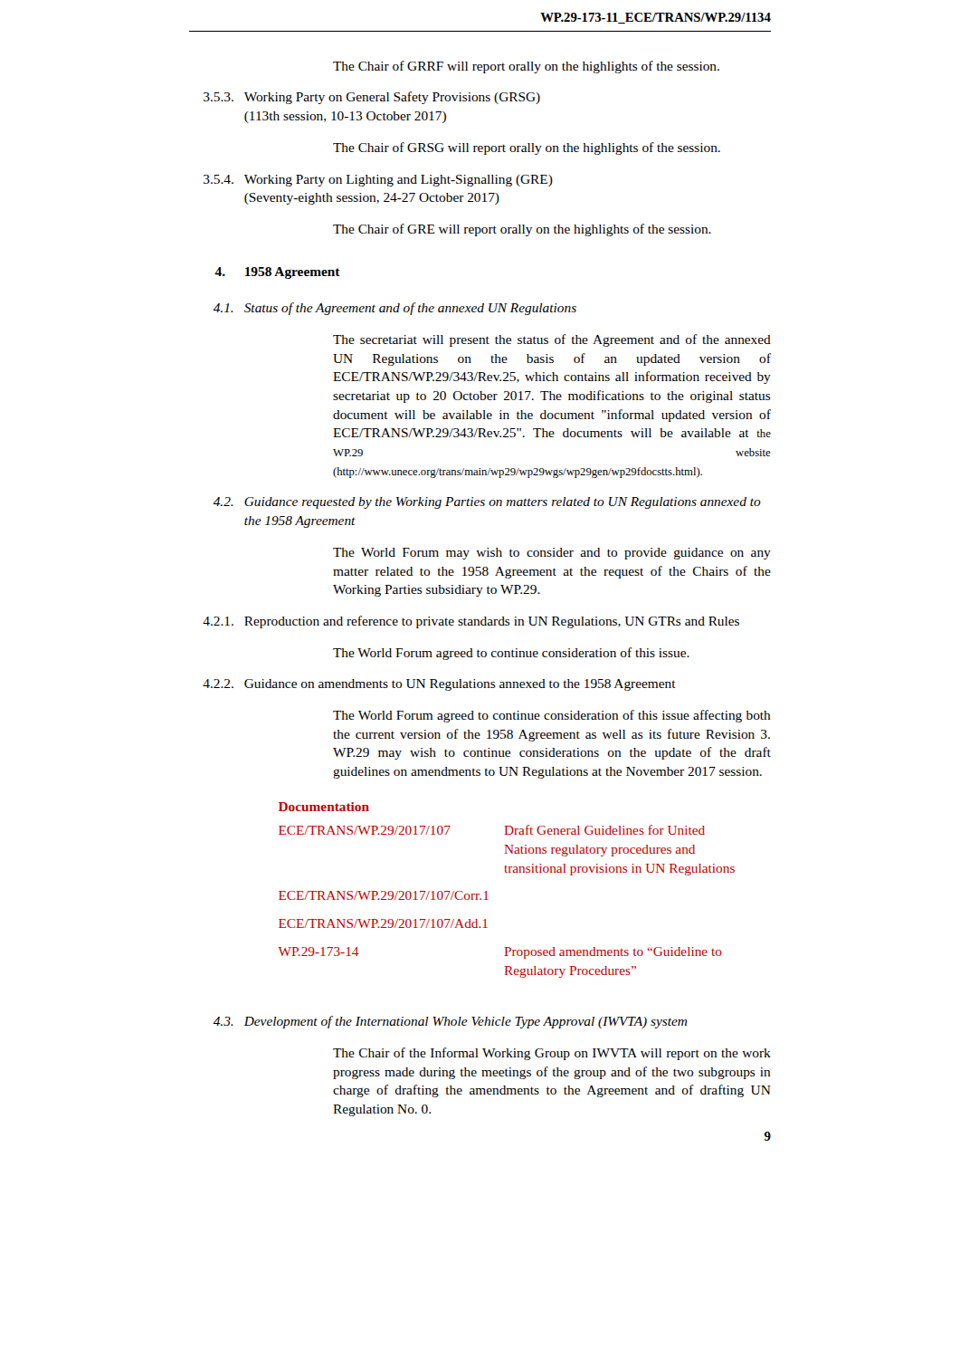WP.29-173-11_ECE/TRANS/WP.29/1134
The Chair of GRRF will report orally on the highlights of the session.
3.5.3.
Working Party on General Safety Provisions (GRSG)
(113th session, 10-13 October 2017)
The Chair of GRSG will report orally on the highlights of the session.
3.5.4.
Working Party on Lighting and Light-Signalling (GRE)
(Seventy-eighth session, 24-27 October 2017)
The Chair of GRE will report orally on the highlights of the session.
4.
1958 Agreement
4.1.
Status of the Agreement and of the annexed UN Regulations
The secretariat will present the status of the Agreement and of the annexed UN Regulations on the basis of an updated version of ECE/TRANS/WP.29/343/Rev.25, which contains all information received by secretariat up to 20 October 2017. The modifications to the original status document will be available in the document "informal updated version of ECE/TRANS/WP.29/343/Rev.25". The documents will be available at the WP.29 website (http://www.unece.org/trans/main/wp29/wp29wgs/wp29gen/wp29fdocstts.html).
4.2.
Guidance requested by the Working Parties on matters related to UN Regulations annexed to the 1958 Agreement
The World Forum may wish to consider and to provide guidance on any matter related to the 1958 Agreement at the request of the Chairs of the Working Parties subsidiary to WP.29.
4.2.1.
Reproduction and reference to private standards in UN Regulations, UN GTRs and Rules
The World Forum agreed to continue consideration of this issue.
4.2.2.
Guidance on amendments to UN Regulations annexed to the 1958 Agreement
The World Forum agreed to continue consideration of this issue affecting both the current version of the 1958 Agreement as well as its future Revision 3. WP.29 may wish to continue considerations on the update of the draft guidelines on amendments to UN Regulations at the November 2017 session.
Documentation
| ECE/TRANS/WP.29/2017/107 | Draft General Guidelines for United Nations regulatory procedures and transitional provisions in UN Regulations |
| ECE/TRANS/WP.29/2017/107/Corr.1 | |
| ECE/TRANS/WP.29/2017/107/Add.1 | |
| WP.29-173-14 | Proposed amendments to “Guideline to Regulatory Procedures” |
4.3.
Development of the International Whole Vehicle Type Approval (IWVTA) system
The Chair of the Informal Working Group on IWVTA will report on the work progress made during the meetings of the group and of the two subgroups in charge of drafting the amendments to the Agreement and of drafting UN Regulation No. 0.
9